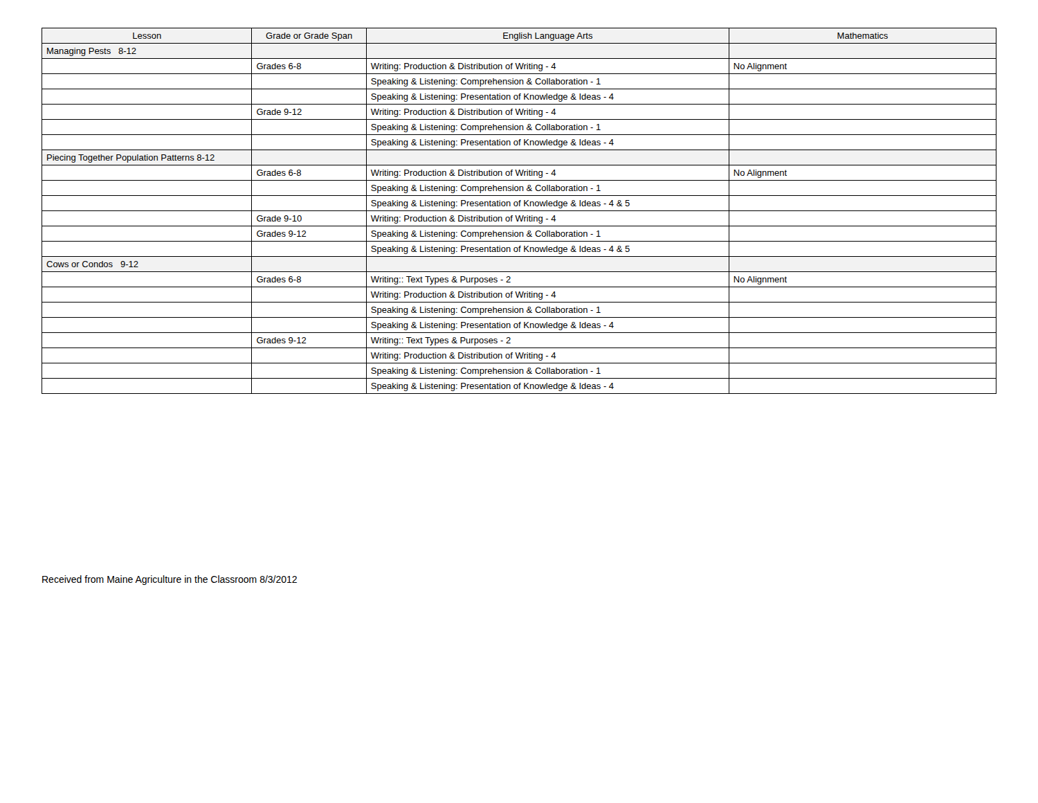| Lesson | Grade or Grade Span | English Language Arts | Mathematics |
| --- | --- | --- | --- |
| Managing Pests 8-12 | | | |
| | Grades 6-8 | Writing: Production & Distribution of Writing - 4 | No Alignment |
| | | Speaking & Listening: Comprehension & Collaboration - 1 | |
| | | Speaking & Listening: Presentation of Knowledge & Ideas - 4 | |
| | Grade 9-12 | Writing: Production & Distribution of Writing - 4 | |
| | | Speaking & Listening: Comprehension & Collaboration - 1 | |
| | | Speaking & Listening: Presentation of Knowledge & Ideas - 4 | |
| Piecing Together Population Patterns 8-12 | | | |
| | Grades 6-8 | Writing: Production & Distribution of Writing - 4 | No Alignment |
| | | Speaking & Listening: Comprehension & Collaboration - 1 | |
| | | Speaking & Listening: Presentation of Knowledge & Ideas - 4 & 5 | |
| | Grade 9-10 | Writing: Production & Distribution of Writing - 4 | |
| | Grades 9-12 | Speaking & Listening: Comprehension & Collaboration - 1 | |
| | | Speaking & Listening: Presentation of Knowledge & Ideas - 4 & 5 | |
| Cows or Condos 9-12 | | | |
| | Grades 6-8 | Writing:: Text Types & Purposes - 2 | No Alignment |
| | | Writing: Production & Distribution of Writing - 4 | |
| | | Speaking & Listening: Comprehension & Collaboration - 1 | |
| | | Speaking & Listening: Presentation of Knowledge & Ideas - 4 | |
| | Grades 9-12 | Writing:: Text Types & Purposes - 2 | |
| | | Writing: Production & Distribution of Writing - 4 | |
| | | Speaking & Listening: Comprehension & Collaboration - 1 | |
| | | Speaking & Listening: Presentation of Knowledge & Ideas - 4 | |
Received from Maine Agriculture in the Classroom 8/3/2012